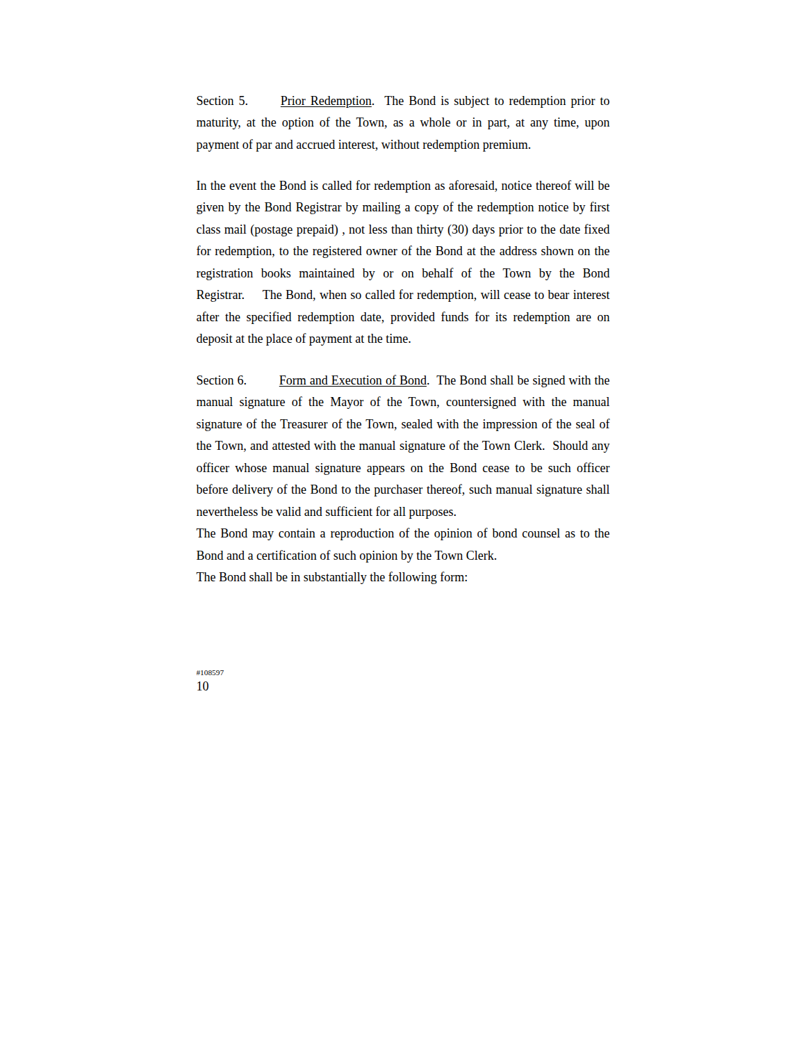Section 5. Prior Redemption. The Bond is subject to redemption prior to maturity, at the option of the Town, as a whole or in part, at any time, upon payment of par and accrued interest, without redemption premium.
In the event the Bond is called for redemption as aforesaid, notice thereof will be given by the Bond Registrar by mailing a copy of the redemption notice by first class mail (postage prepaid) , not less than thirty (30) days prior to the date fixed for redemption, to the registered owner of the Bond at the address shown on the registration books maintained by or on behalf of the Town by the Bond Registrar. The Bond, when so called for redemption, will cease to bear interest after the specified redemption date, provided funds for its redemption are on deposit at the place of payment at the time.
Section 6. Form and Execution of Bond. The Bond shall be signed with the manual signature of the Mayor of the Town, countersigned with the manual signature of the Treasurer of the Town, sealed with the impression of the seal of the Town, and attested with the manual signature of the Town Clerk. Should any officer whose manual signature appears on the Bond cease to be such officer before delivery of the Bond to the purchaser thereof, such manual signature shall nevertheless be valid and sufficient for all purposes.
The Bond may contain a reproduction of the opinion of bond counsel as to the Bond and a certification of such opinion by the Town Clerk.
The Bond shall be in substantially the following form:
#108597
10